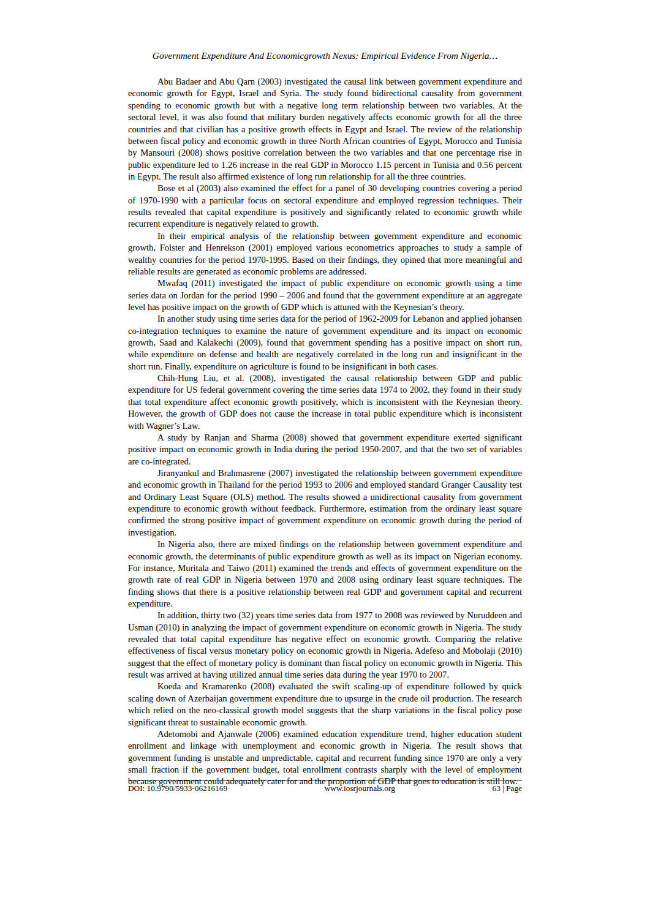Government Expenditure And Economicgrowth Nexus: Empirical Evidence From Nigeria…
Abu Badaer and Abu Qarn (2003) investigated the causal link between government expenditure and economic growth for Egypt, Israel and Syria. The study found bidirectional causality from government spending to economic growth but with a negative long term relationship between two variables. At the sectoral level, it was also found that military burden negatively affects economic growth for all the three countries and that civilian has a positive growth effects in Egypt and Israel. The review of the relationship between fiscal policy and economic growth in three North African countries of Egypt, Morocco and Tunisia by Mansouri (2008) shows positive correlation between the two variables and that one percentage rise in public expenditure led to 1.26 increase in the real GDP in Morocco 1.15 percent in Tunisia and 0.56 percent in Egypt. The result also affirmed existence of long run relationship for all the three countries.
Bose et al (2003) also examined the effect for a panel of 30 developing countries covering a period of 1970-1990 with a particular focus on sectoral expenditure and employed regression techniques. Their results revealed that capital expenditure is positively and significantly related to economic growth while recurrent expenditure is negatively related to growth.
In their empirical analysis of the relationship between government expenditure and economic growth, Folster and Henrekson (2001) employed various econometrics approaches to study a sample of wealthy countries for the period 1970-1995. Based on their findings, they opined that more meaningful and reliable results are generated as economic problems are addressed.
Mwafaq (2011) investigated the impact of public expenditure on economic growth using a time series data on Jordan for the period 1990 – 2006 and found that the government expenditure at an aggregate level has positive impact on the growth of GDP which is attuned with the Keynesian’s theory.
In another study using time series data for the period of 1962-2009 for Lebanon and applied johansen co-integration techniques to examine the nature of government expenditure and its impact on economic growth, Saad and Kalakechi (2009), found that government spending has a positive impact on short run, while expenditure on defense and health are negatively correlated in the long run and insignificant in the short run. Finally, expenditure on agriculture is found to be insignificant in both cases.
Chih-Hung Liu, et al. (2008), investigated the causal relationship between GDP and public expenditure for US federal government covering the time series data 1974 to 2002, they found in their study that total expenditure affect economic growth positively, which is inconsistent with the Keynesian theory. However, the growth of GDP does not cause the increase in total public expenditure which is inconsistent with Wagner’s Law.
A study by Ranjan and Sharma (2008) showed that government expenditure exerted significant positive impact on economic growth in India during the period 1950-2007, and that the two set of variables are co-integrated.
Jiranyankul and Brahmasrene (2007) investigated the relationship between government expenditure and economic growth in Thailand for the period 1993 to 2006 and employed standard Granger Causality test and Ordinary Least Square (OLS) method. The results showed a unidirectional causality from government expenditure to economic growth without feedback. Furthermore, estimation from the ordinary least square confirmed the strong positive impact of government expenditure on economic growth during the period of investigation.
In Nigeria also, there are mixed findings on the relationship between government expenditure and economic growth, the determinants of public expenditure growth as well as its impact on Nigerian economy. For instance, Muritala and Taiwo (2011) examined the trends and effects of government expenditure on the growth rate of real GDP in Nigeria between 1970 and 2008 using ordinary least square techniques. The finding shows that there is a positive relationship between real GDP and government capital and recurrent expenditure.
In addition, thirty two (32) years time series data from 1977 to 2008 was reviewed by Nuruddeen and Usman (2010) in analyzing the impact of government expenditure on economic growth in Nigeria. The study revealed that total capital expenditure has negative effect on economic growth. Comparing the relative effectiveness of fiscal versus monetary policy on economic growth in Nigeria, Adefeso and Mobolaji (2010) suggest that the effect of monetary policy is dominant than fiscal policy on economic growth in Nigeria. This result was arrived at having utilized annual time series data during the year 1970 to 2007.
Koeda and Kramarenko (2008) evaluated the swift scaling-up of expenditure followed by quick scaling down of Azerbaijan government expenditure due to upsurge in the crude oil production. The research which relied on the neo-classical growth model suggests that the sharp variations in the fiscal policy pose significant threat to sustainable economic growth.
Adetomobi and Ajanwale (2006) examined education expenditure trend, higher education student enrollment and linkage with unemployment and economic growth in Nigeria. The result shows that government funding is unstable and unpredictable, capital and recurrent funding since 1970 are only a very small fraction if the government budget, total enrollment contrasts sharply with the level of employment because government could adequately cater for and the proportion of GDP that goes to education is still low.
DOI: 10.9790/5933-06216169 www.iosrjournals.org 63 | Page